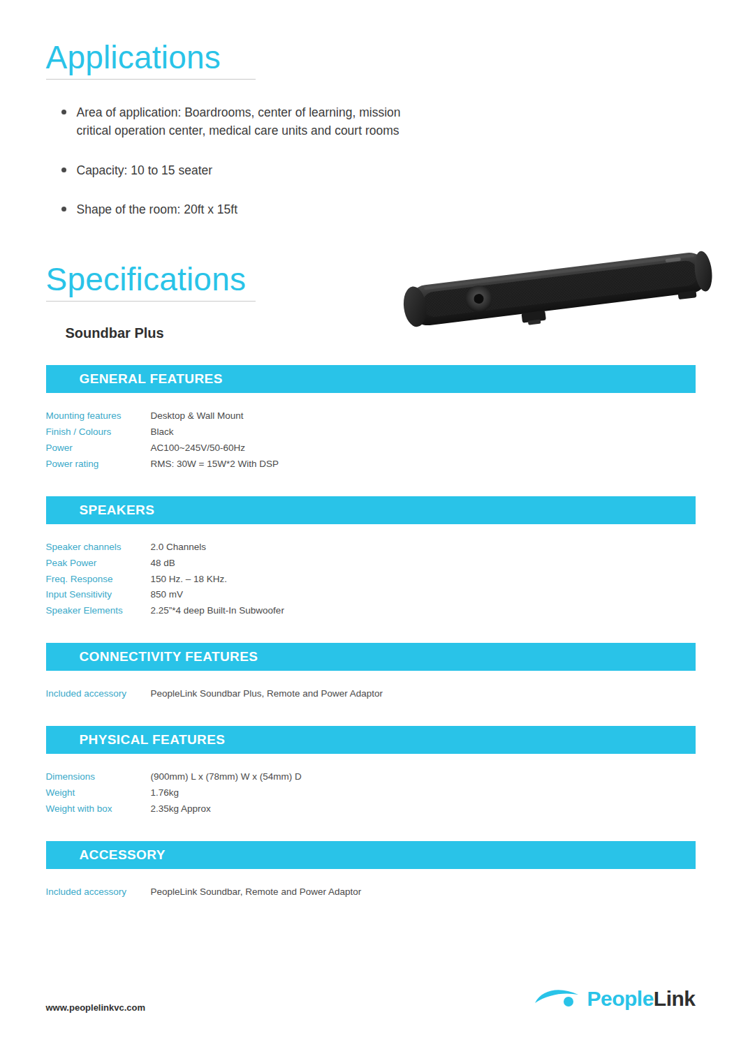Applications
Area of application: Boardrooms, center of learning, mission critical operation center, medical care units and court rooms
Capacity: 10 to 15 seater
Shape of the room: 20ft x 15ft
Specifications
Soundbar Plus
GENERAL FEATURES
| Mounting features | Desktop & Wall Mount |
| Finish / Colours | Black |
| Power | AC100~245V/50-60Hz |
| Power rating | RMS: 30W = 15W*2 With DSP |
SPEAKERS
| Speaker channels | 2.0 Channels |
| Peak Power | 48 dB |
| Freq. Response | 150 Hz. – 18 KHz. |
| Input Sensitivity | 850 mV |
| Speaker Elements | 2.25”*4 deep Built-In Subwoofer |
CONNECTIVITY FEATURES
| Included accessory | PeopleLink Soundbar Plus, Remote and Power Adaptor |
PHYSICAL FEATURES
| Dimensions | (900mm) L x (78mm) W x (54mm) D |
| Weight | 1.76kg |
| Weight with box | 2.35kg Approx |
ACCESSORY
| Included accessory | PeopleLink Soundbar, Remote and Power Adaptor |
www.peoplelinkvc.com
People Link